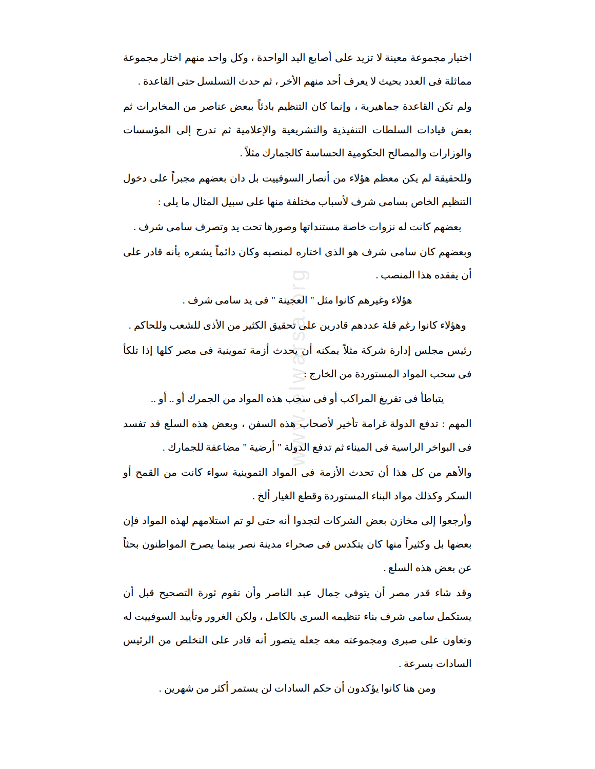www.elwarsa.org
اختيار مجموعة معينة لا تزيد على أصابع اليد الواحدة ، وكل واحد منهم اختار مجموعة مماثلة فى العدد بحيث لا يعرف أحد منهم الأخر ، ثم حدث التسلسل حتى القاعدة .
ولم تكن القاعدة جماهيرية ، وإنما كان التنظيم بادئاً ببعض عناصر من المخابرات ثم بعض قيادات السلطات التنفيذية والتشريعية والإعلامية ثم تدرج إلى المؤسسات والوزارات والمصالح الحكومية الحساسة كالجمارك مثلاً .
وللحقيقة لم يكن معظم هؤلاء من أنصار السوفييت بل دان بعضهم مجبراً على دخول التنظيم الخاص بسامى شرف لأسباب مختلفة منها على سبيل المثال ما يلى :
بعضهم كانت له نزوات خاصة مستنداتها وصورها تحت يد وتصرف سامى شرف .
وبعضهم كان سامى شرف هو الذى اختاره لمنصبه وكان دائماً يشعره بأنه قادر على أن يفقده هذا المنصب .
هؤلاء وغيرهم كانوا مثل " العجينة " فى يد سامى شرف .
وهؤلاء كانوا رغم قلة عددهم قادرين على تحقيق الكثير من الأذى للشعب وللحاكم .
رئيس مجلس إدارة شركة مثلاً يمكنه أن يحدث أزمة تموينية فى مصر كلها إذا تلكأ فى سحب المواد المستوردة من الخارج :
يتباطأ فى تفريغ المراكب أو فى سحب هذه المواد من الجمرك أو .. أو ..
المهم : تدفع الدولة غرامة تأخير لأصحاب هذه السفن ، وبعض هذه السلع قد تفسد فى البواخر الراسية فى الميناء ثم تدفع الدولة " أرضية " مضاعفة للجمارك .
والأهم من كل هذا أن تحدث الأزمة فى المواد التموينية سواء كانت من القمح أو السكر وكذلك مواد البناء المستوردة وقطع الغيار ألخ .
وأرجعوا إلى مخازن بعض الشركات لتجدوا أنه حتى لو تم استلامهم لهذه المواد فإن بعضها بل وكثيراً منها كان يتكدس فى صحراء مدينة نصر بينما يصرخ المواطنون بحثاً عن بعض هذه السلع .
وقد شاء قدر مصر أن يتوفى جمال عبد الناصر وأن تقوم ثورة التصحيح قبل أن يستكمل سامى شرف بناء تنظيمه السرى بالكامل ، ولكن الغرور وتأييد السوفييت له وتعاون على صبرى ومجموعته معه جعله يتصور أنه قادر على التخلص من الرئيس السادات بسرعة .
ومن هنا كانوا يؤكدون أن حكم السادات لن يستمر أكثر من شهرين .